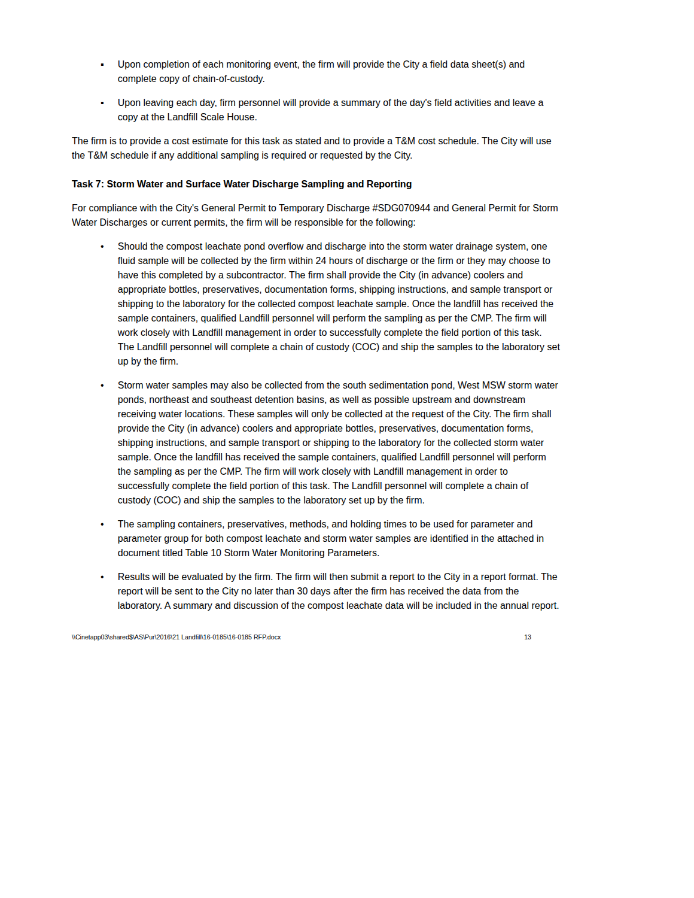Upon completion of each monitoring event, the firm will provide the City a field data sheet(s) and complete copy of chain-of-custody.
Upon leaving each day, firm personnel will provide a summary of the day's field activities and leave a copy at the Landfill Scale House.
The firm is to provide a cost estimate for this task as stated and to provide a T&M cost schedule. The City will use the T&M schedule if any additional sampling is required or requested by the City.
Task 7: Storm Water and Surface Water Discharge Sampling and Reporting
For compliance with the City's General Permit to Temporary Discharge #SDG070944 and General Permit for Storm Water Discharges or current permits, the firm will be responsible for the following:
Should the compost leachate pond overflow and discharge into the storm water drainage system, one fluid sample will be collected by the firm within 24 hours of discharge or the firm or they may choose to have this completed by a subcontractor. The firm shall provide the City (in advance) coolers and appropriate bottles, preservatives, documentation forms, shipping instructions, and sample transport or shipping to the laboratory for the collected compost leachate sample. Once the landfill has received the sample containers, qualified Landfill personnel will perform the sampling as per the CMP. The firm will work closely with Landfill management in order to successfully complete the field portion of this task. The Landfill personnel will complete a chain of custody (COC) and ship the samples to the laboratory set up by the firm.
Storm water samples may also be collected from the south sedimentation pond, West MSW storm water ponds, northeast and southeast detention basins, as well as possible upstream and downstream receiving water locations. These samples will only be collected at the request of the City. The firm shall provide the City (in advance) coolers and appropriate bottles, preservatives, documentation forms, shipping instructions, and sample transport or shipping to the laboratory for the collected storm water sample. Once the landfill has received the sample containers, qualified Landfill personnel will perform the sampling as per the CMP. The firm will work closely with Landfill management in order to successfully complete the field portion of this task. The Landfill personnel will complete a chain of custody (COC) and ship the samples to the laboratory set up by the firm.
The sampling containers, preservatives, methods, and holding times to be used for parameter and parameter group for both compost leachate and storm water samples are identified in the attached in document titled Table 10 Storm Water Monitoring Parameters.
Results will be evaluated by the firm. The firm will then submit a report to the City in a report format. The report will be sent to the City no later than 30 days after the firm has received the data from the laboratory. A summary and discussion of the compost leachate data will be included in the annual report.
\\Cinetapp03\shared$\AS\Pur\2016\21 Landfill\16-0185\16-0185 RFP.docx 13